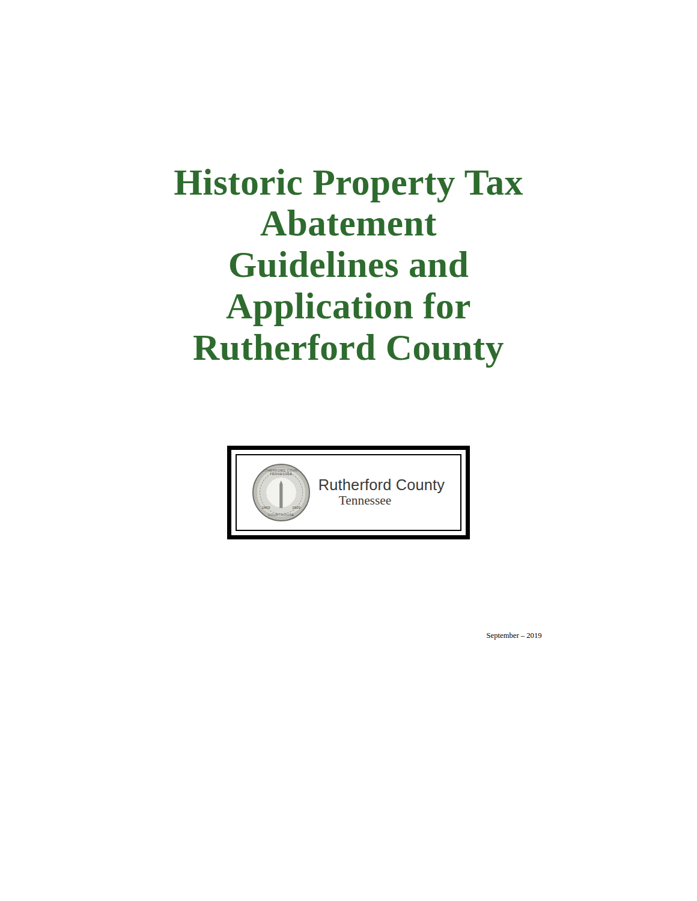Historic Property Tax Abatement
Guidelines and Application for
Rutherford County
RUTHERFORD COUNTY TENNESSEE
18031803
COURTHOUSE
Rutherford County Tennessee
September – 2019